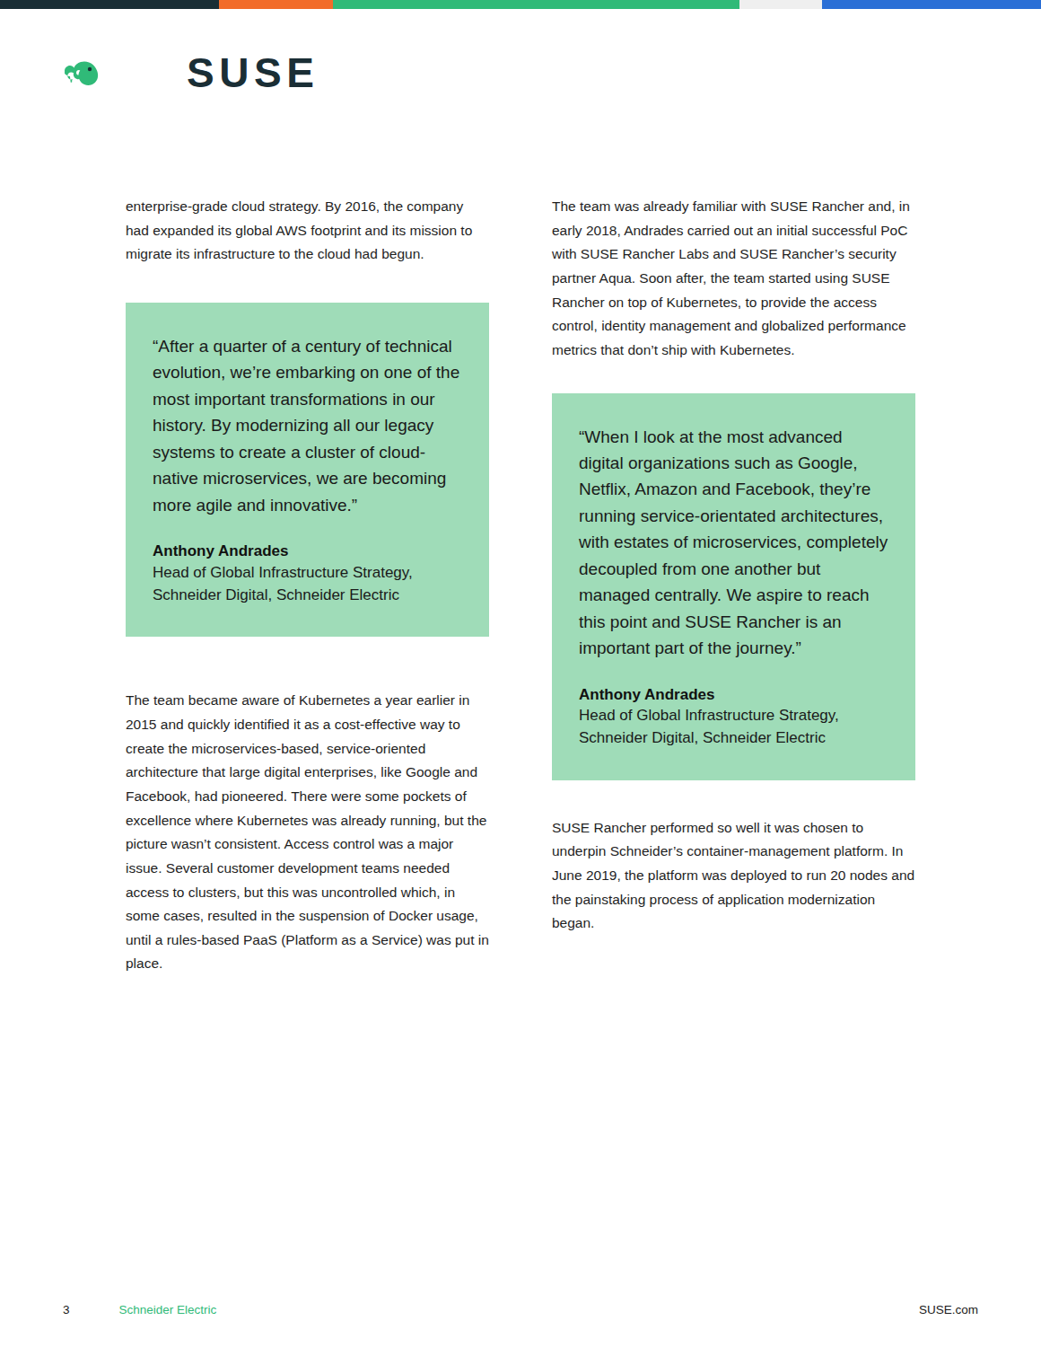SUSE
enterprise-grade cloud strategy. By 2016, the company had expanded its global AWS footprint and its mission to migrate its infrastructure to the cloud had begun.
“After a quarter of a century of technical evolution, we’re embarking on one of the most important transformations in our history. By modernizing all our legacy systems to create a cluster of cloud-native microservices, we are becoming more agile and innovative.”
Anthony Andrades
Head of Global Infrastructure Strategy, Schneider Digital, Schneider Electric
The team became aware of Kubernetes a year earlier in 2015 and quickly identified it as a cost-effective way to create the microservices-based, service-oriented architecture that large digital enterprises, like Google and Facebook, had pioneered. There were some pockets of excellence where Kubernetes was already running, but the picture wasn’t consistent. Access control was a major issue. Several customer development teams needed access to clusters, but this was uncontrolled which, in some cases, resulted in the suspension of Docker usage, until a rules-based PaaS (Platform as a Service) was put in place.
The team was already familiar with SUSE Rancher and, in early 2018, Andrades carried out an initial successful PoC with SUSE Rancher Labs and SUSE Rancher’s security partner Aqua. Soon after, the team started using SUSE Rancher on top of Kubernetes, to provide the access control, identity management and globalized performance metrics that don’t ship with Kubernetes.
“When I look at the most advanced digital organizations such as Google, Netflix, Amazon and Facebook, they’re running service-orientated architectures, with estates of microservices, completely decoupled from one another but managed centrally. We aspire to reach this point and SUSE Rancher is an important part of the journey.”
Anthony Andrades
Head of Global Infrastructure Strategy, Schneider Digital, Schneider Electric
SUSE Rancher performed so well it was chosen to underpin Schneider’s container-management platform. In June 2019, the platform was deployed to run 20 nodes and the painstaking process of application modernization began.
3 Schneider Electric SUSE.com